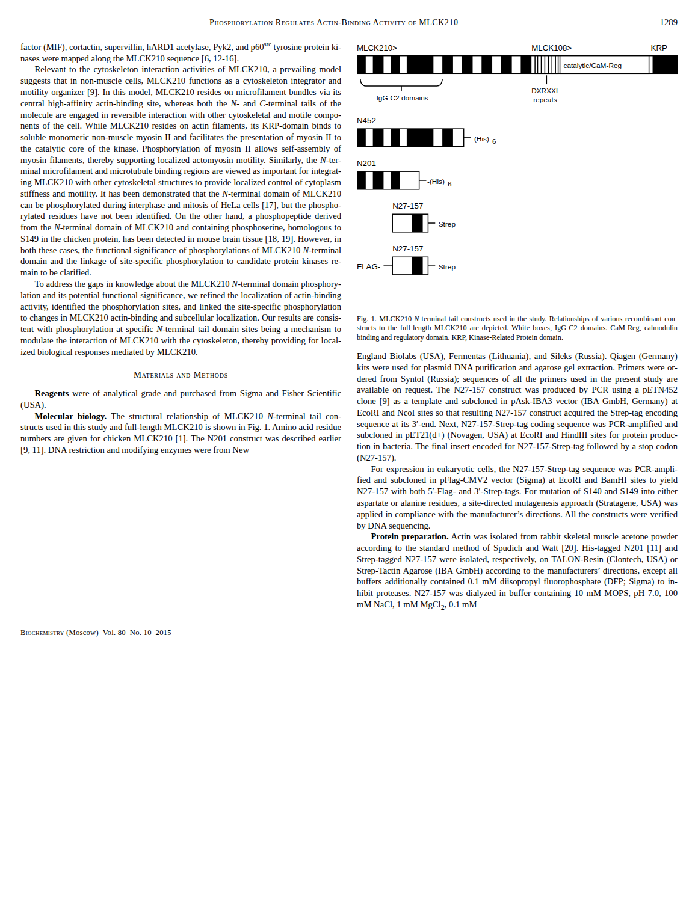Phosphorylation Regulates Actin-Binding Activity of MLCK210
1289
factor (MIF), cortactin, supervillin, hARD1 acetylase, Pyk2, and p60src tyrosine protein kinases were mapped along the MLCK210 sequence [6, 12-16].
Relevant to the cytoskeleton interaction activities of MLCK210, a prevailing model suggests that in non-muscle cells, MLCK210 functions as a cytoskeleton integrator and motility organizer [9]. In this model, MLCK210 resides on microfilament bundles via its central high-affinity actin-binding site, whereas both the N- and C-terminal tails of the molecule are engaged in reversible interaction with other cytoskeletal and motile components of the cell. While MLCK210 resides on actin filaments, its KRP-domain binds to soluble monomeric non-muscle myosin II and facilitates the presentation of myosin II to the catalytic core of the kinase. Phosphorylation of myosin II allows self-assembly of myosin filaments, thereby supporting localized actomyosin motility. Similarly, the N-terminal microfilament and microtubule binding regions are viewed as important for integrating MLCK210 with other cytoskeletal structures to provide localized control of cytoplasm stiffness and motility. It has been demonstrated that the N-terminal domain of MLCK210 can be phosphorylated during interphase and mitosis of HeLa cells [17], but the phosphorylated residues have not been identified. On the other hand, a phosphopeptide derived from the N-terminal domain of MLCK210 and containing phosphoserine, homologous to S149 in the chicken protein, has been detected in mouse brain tissue [18, 19]. However, in both these cases, the functional significance of phosphorylations of MLCK210 N-terminal domain and the linkage of site-specific phosphorylation to candidate protein kinases remain to be clarified.
To address the gaps in knowledge about the MLCK210 N-terminal domain phosphorylation and its potential functional significance, we refined the localization of actin-binding activity, identified the phosphorylation sites, and linked the site-specific phosphorylation to changes in MLCK210 actin-binding and subcellular localization. Our results are consistent with phosphorylation at specific N-terminal tail domain sites being a mechanism to modulate the interaction of MLCK210 with the cytoskeleton, thereby providing for localized biological responses mediated by MLCK210.
Materials and Methods
Reagents were of analytical grade and purchased from Sigma and Fisher Scientific (USA).
Molecular biology. The structural relationship of MLCK210 N-terminal tail constructs used in this study and full-length MLCK210 is shown in Fig. 1. Amino acid residue numbers are given for chicken MLCK210 [1]. The N201 construct was described earlier [9, 11]. DNA restriction and modifying enzymes were from New
MLCK210> MLCK108> KRP catalytic/CaM-Reg IgG-C2 domains DXRXXL repeats N452 -(His) 6 N201 -(His) 6 N27-157 -Strep N27-157 FLAG- -Strep
Fig. 1. MLCK210 N-terminal tail constructs used in the study. Relationships of various recombinant constructs to the full-length MLCK210 are depicted. White boxes, IgG-C2 domains. CaM-Reg, calmodulin binding and regulatory domain. KRP, Kinase-Related Protein domain.
England Biolabs (USA), Fermentas (Lithuania), and Sileks (Russia). Qiagen (Germany) kits were used for plasmid DNA purification and agarose gel extraction. Primers were ordered from Syntol (Russia); sequences of all the primers used in the present study are available on request. The N27-157 construct was produced by PCR using a pETN452 clone [9] as a template and subcloned in pAsk-IBA3 vector (IBA GmbH, Germany) at EcoRI and NcoI sites so that resulting N27-157 construct acquired the Strep-tag encoding sequence at its 3′-end. Next, N27-157-Strep-tag coding sequence was PCR-amplified and subcloned in pET21(d+) (Novagen, USA) at EcoRI and HindIII sites for protein production in bacteria. The final insert encoded for N27-157-Strep-tag followed by a stop codon (N27-157).
For expression in eukaryotic cells, the N27-157-Strep-tag sequence was PCR-amplified and subcloned in pFlag-CMV2 vector (Sigma) at EcoRI and BamHI sites to yield N27-157 with both 5′-Flag- and 3′-Strep-tags. For mutation of S140 and S149 into either aspartate or alanine residues, a site-directed mutagenesis approach (Stratagene, USA) was applied in compliance with the manufacturer’s directions. All the constructs were verified by DNA sequencing.
Protein preparation. Actin was isolated from rabbit skeletal muscle acetone powder according to the standard method of Spudich and Watt [20]. His-tagged N201 [11] and Strep-tagged N27-157 were isolated, respectively, on TALON-Resin (Clontech, USA) or Strep-Tactin Agarose (IBA GmbH) according to the manufacturers’ directions, except all buffers additionally contained 0.1 mM diisopropyl fluorophosphate (DFP; Sigma) to inhibit proteases. N27-157 was dialyzed in buffer containing 10 mM MOPS, pH 7.0, 100 mM NaCl, 1 mM MgCl2, 0.1 mM
Biochemistry (Moscow) Vol. 80 No. 10 2015